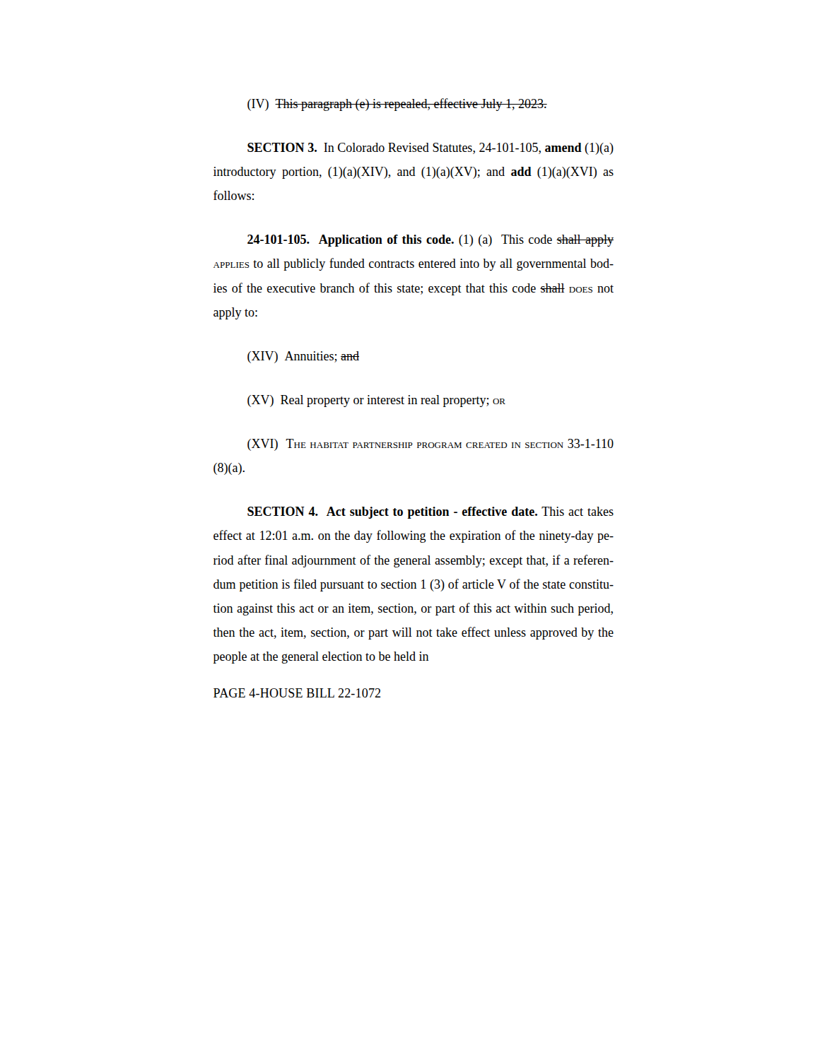(IV) This paragraph (e) is repealed, effective July 1, 2023.
SECTION 3. In Colorado Revised Statutes, 24-101-105, amend (1)(a) introductory portion, (1)(a)(XIV), and (1)(a)(XV); and add (1)(a)(XVI) as follows:
24-101-105. Application of this code. (1) (a) This code shall apply applies to all publicly funded contracts entered into by all governmental bodies of the executive branch of this state; except that this code shall does not apply to:
(XIV) Annuities; and
(XV) Real property or interest in real property; or
(XVI) The habitat partnership program created in section 33-1-110 (8)(a).
SECTION 4. Act subject to petition - effective date. This act takes effect at 12:01 a.m. on the day following the expiration of the ninety-day period after final adjournment of the general assembly; except that, if a referendum petition is filed pursuant to section 1 (3) of article V of the state constitution against this act or an item, section, or part of this act within such period, then the act, item, section, or part will not take effect unless approved by the people at the general election to be held in
PAGE 4-HOUSE BILL 22-1072